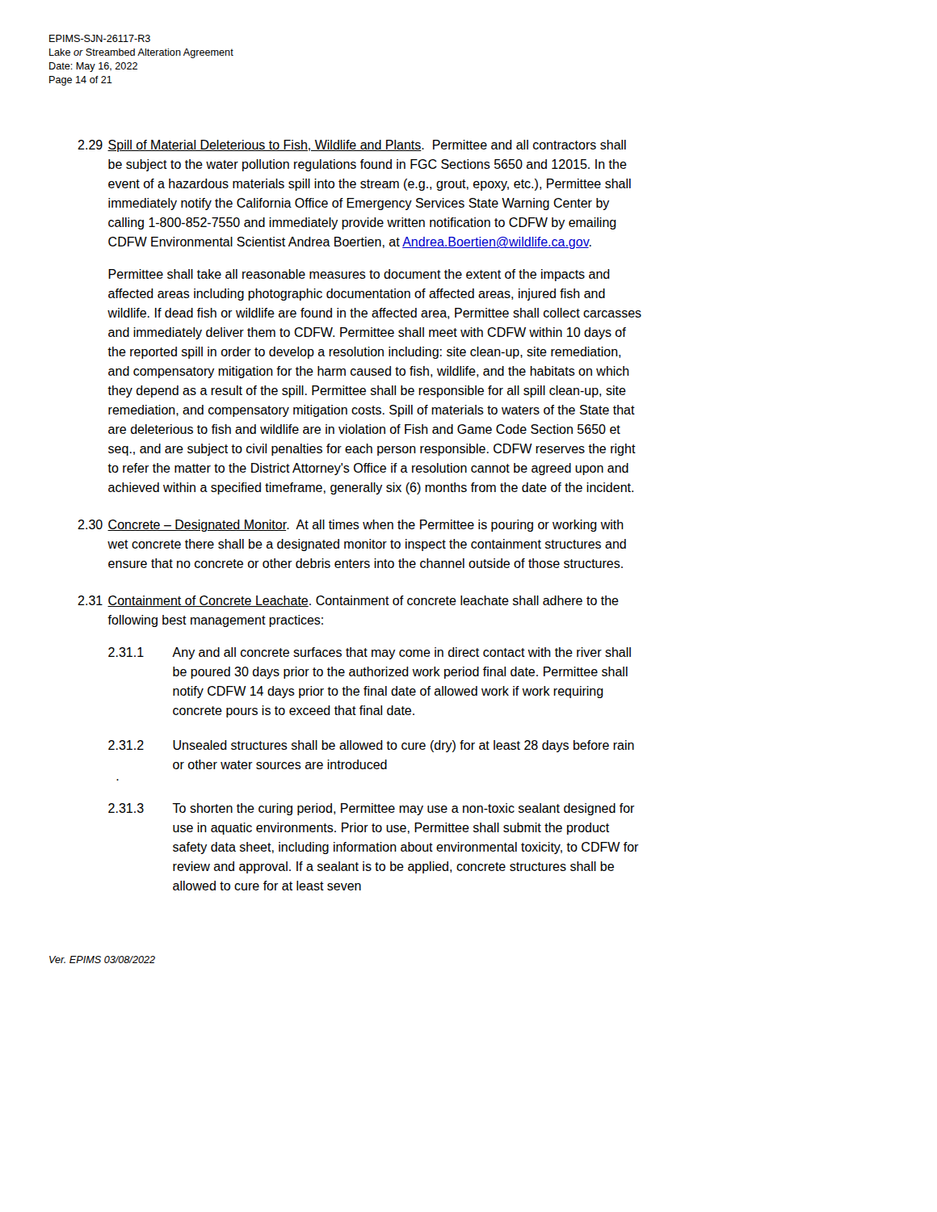EPIMS-SJN-26117-R3
Lake or Streambed Alteration Agreement
Date: May 16, 2022
Page 14 of 21
2.29
Spill of Material Deleterious to Fish, Wildlife and Plants. Permittee and all contractors shall be subject to the water pollution regulations found in FGC Sections 5650 and 12015. In the event of a hazardous materials spill into the stream (e.g., grout, epoxy, etc.), Permittee shall immediately notify the California Office of Emergency Services State Warning Center by calling 1-800-852-7550 and immediately provide written notification to CDFW by emailing CDFW Environmental Scientist Andrea Boertien, at Andrea.Boertien@wildlife.ca.gov.
Permittee shall take all reasonable measures to document the extent of the impacts and affected areas including photographic documentation of affected areas, injured fish and wildlife. If dead fish or wildlife are found in the affected area, Permittee shall collect carcasses and immediately deliver them to CDFW. Permittee shall meet with CDFW within 10 days of the reported spill in order to develop a resolution including: site clean-up, site remediation, and compensatory mitigation for the harm caused to fish, wildlife, and the habitats on which they depend as a result of the spill. Permittee shall be responsible for all spill clean-up, site remediation, and compensatory mitigation costs. Spill of materials to waters of the State that are deleterious to fish and wildlife are in violation of Fish and Game Code Section 5650 et seq., and are subject to civil penalties for each person responsible. CDFW reserves the right to refer the matter to the District Attorney's Office if a resolution cannot be agreed upon and achieved within a specified timeframe, generally six (6) months from the date of the incident.
2.30
Concrete – Designated Monitor. At all times when the Permittee is pouring or working with wet concrete there shall be a designated monitor to inspect the containment structures and ensure that no concrete or other debris enters into the channel outside of those structures.
2.31
Containment of Concrete Leachate. Containment of concrete leachate shall adhere to the following best management practices:
2.31.1
Any and all concrete surfaces that may come in direct contact with the river shall be poured 30 days prior to the authorized work period final date. Permittee shall notify CDFW 14 days prior to the final date of allowed work if work requiring concrete pours is to exceed that final date.
2.31.2
Unsealed structures shall be allowed to cure (dry) for at least 28 days before rain or other water sources are introduced
.
2.31.3
To shorten the curing period, Permittee may use a non-toxic sealant designed for use in aquatic environments. Prior to use, Permittee shall submit the product safety data sheet, including information about environmental toxicity, to CDFW for review and approval. If a sealant is to be applied, concrete structures shall be allowed to cure for at least seven
Ver. EPIMS 03/08/2022